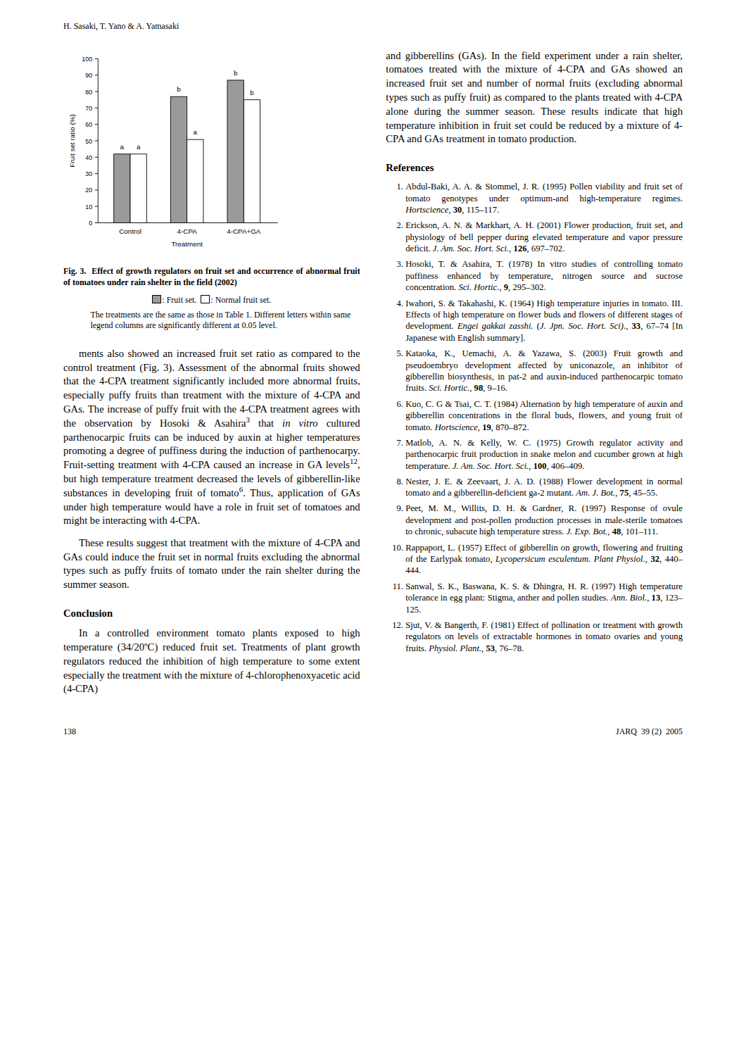H. Sasaki, T. Yano & A. Yamasaki
0 10 20 30 40 50 60 70 80 90 100 Fruit set ratio (%) a a b a b b Control 4-CPA 4-CPA+GA Treatment
Fig. 3. Effect of growth regulators on fruit set and occurrence of abnormal fruit of tomatoes under rain shelter in the field (2002)
: Fruit set. : Normal fruit set.
The treatments are the same as those in Table 1. Different letters within same legend columns are significantly different at 0.05 level.
ments also showed an increased fruit set ratio as compared to the control treatment (Fig. 3). Assessment of the abnormal fruits showed that the 4-CPA treatment significantly included more abnormal fruits, especially puffy fruits than treatment with the mixture of 4-CPA and GAs. The increase of puffy fruit with the 4-CPA treatment agrees with the observation by Hosoki & Asahira3 that in vitro cultured parthenocarpic fruits can be induced by auxin at higher temperatures promoting a degree of puffiness during the induction of parthenocarpy. Fruit-setting treatment with 4-CPA caused an increase in GA levels12, but high temperature treatment decreased the levels of gibberellin-like substances in developing fruit of tomato6. Thus, application of GAs under high temperature would have a role in fruit set of tomatoes and might be interacting with 4-CPA.
These results suggest that treatment with the mixture of 4-CPA and GAs could induce the fruit set in normal fruits excluding the abnormal types such as puffy fruits of tomato under the rain shelter during the summer season.
Conclusion
In a controlled environment tomato plants exposed to high temperature (34/20ºC) reduced fruit set. Treatments of plant growth regulators reduced the inhibition of high temperature to some extent especially the treatment with the mixture of 4-chlorophenoxyacetic acid (4-CPA)
and gibberellins (GAs). In the field experiment under a rain shelter, tomatoes treated with the mixture of 4-CPA and GAs showed an increased fruit set and number of normal fruits (excluding abnormal types such as puffy fruit) as compared to the plants treated with 4-CPA alone during the summer season. These results indicate that high temperature inhibition in fruit set could be reduced by a mixture of 4-CPA and GAs treatment in tomato production.
References
Abdul-Baki, A. A. & Stommel, J. R. (1995) Pollen viability and fruit set of tomato genotypes under optimum-and high-temperature regimes. Hortscience, 30, 115–117.
Erickson, A. N. & Markhart, A. H. (2001) Flower production, fruit set, and physiology of bell pepper during elevated temperature and vapor pressure deficit. J. Am. Soc. Hort. Sci., 126, 697–702.
Hosoki, T. & Asahira, T. (1978) In vitro studies of controlling tomato puffiness enhanced by temperature, nitrogen source and sucrose concentration. Sci. Hortic., 9, 295–302.
Iwahori, S. & Takahashi, K. (1964) High temperature injuries in tomato. III. Effects of high temperature on flower buds and flowers of different stages of development. Engei gakkai zasshi. (J. Jpn. Soc. Hort. Sci)., 33, 67–74 [In Japanese with English summary].
Kataoka, K., Uemachi, A. & Yazawa, S. (2003) Fruit growth and pseudoembryo development affected by uniconazole, an inhibitor of gibberellin biosynthesis, in pat-2 and auxin-induced parthenocarpic tomato fruits. Sci. Hortic., 98, 9–16.
Kuo, C. G & Tsai, C. T. (1984) Alternation by high temperature of auxin and gibberellin concentrations in the floral buds, flowers, and young fruit of tomato. Hortscience, 19, 870–872.
Matlob, A. N. & Kelly, W. C. (1975) Growth regulator activity and parthenocarpic fruit production in snake melon and cucumber grown at high temperature. J. Am. Soc. Hort. Sci., 100, 406–409.
Nester, J. E. & Zeevaart, J. A. D. (1988) Flower development in normal tomato and a gibberellin-deficient ga-2 mutant. Am. J. Bot., 75, 45–55.
Peet, M. M., Willits, D. H. & Gardner, R. (1997) Response of ovule development and post-pollen production processes in male-sterile tomatoes to chronic, subacute high temperature stress. J. Exp. Bot., 48, 101–111.
Rappaport, L. (1957) Effect of gibberellin on growth, flowering and fruiting of the Earlypak tomato, Lycopersicum esculentum. Plant Physiol., 32, 440–444.
Sanwal, S. K., Baswana, K. S. & Dhingra, H. R. (1997) High temperature tolerance in egg plant: Stigma, anther and pollen studies. Ann. Biol., 13, 123–125.
Sjut, V. & Bangerth, F. (1981) Effect of pollination or treatment with growth regulators on levels of extractable hormones in tomato ovaries and young fruits. Physiol. Plant., 53, 76–78.
138 JARQ 39 (2) 2005